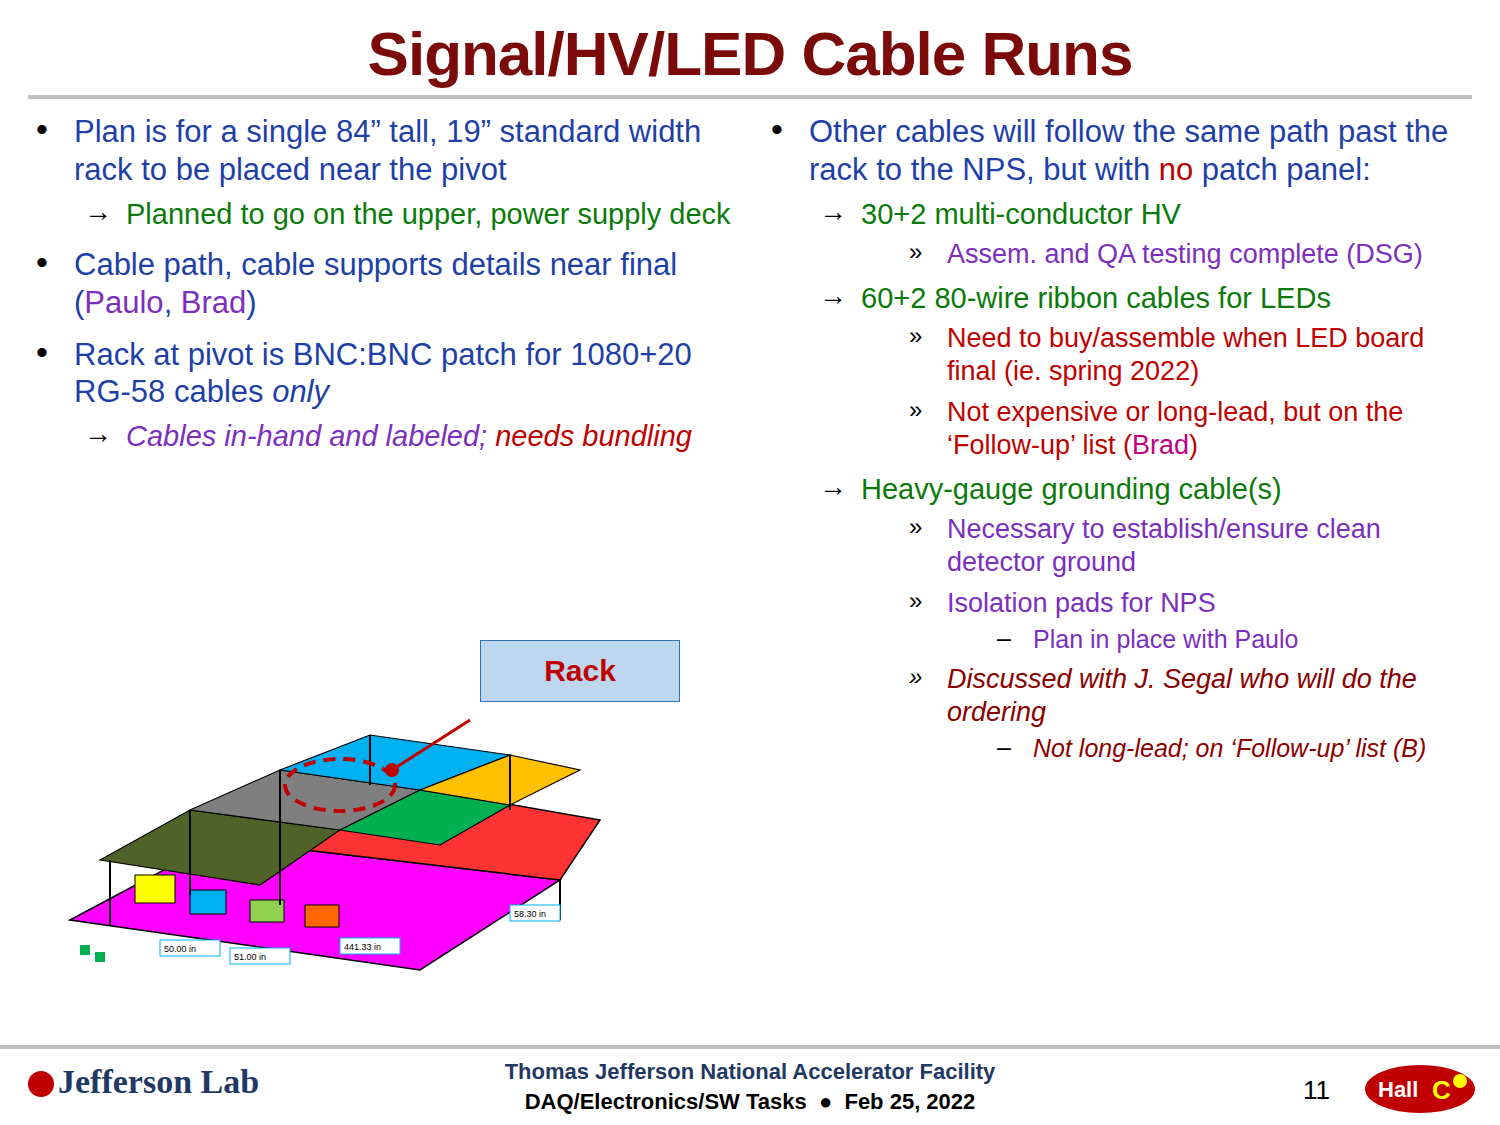Signal/HV/LED Cable Runs
Plan is for a single 84” tall, 19” standard width rack to be placed near the pivot
Planned to go on the upper, power supply deck
Cable path, cable supports details near final (Paulo, Brad)
Rack at pivot is BNC:BNC patch for 1080+20 RG-58 cables only
Cables in-hand and labeled; needs bundling
Other cables will follow the same path past the rack to the NPS, but with no patch panel:
30+2 multi-conductor HV
Assem. and QA testing complete (DSG)
60+2 80-wire ribbon cables for LEDs
Need to buy/assemble when LED board final (ie. spring 2022)
Not expensive or long-lead, but on the ‘Follow-up’ list (Brad)
Heavy-gauge grounding cable(s)
Necessary to establish/ensure clean detector ground
Isolation pads for NPS
Plan in place with Paulo
Discussed with J. Segal who will do the ordering
Not long-lead; on ‘Follow-up’ list (B)
Rack
50.00 in 51.00 in 441.33 in 58.30 in
Jefferson Lab
Thomas Jefferson National Accelerator Facility
DAQ/Electronics/SW Tasks ● Feb 25, 2022
11
Hall C